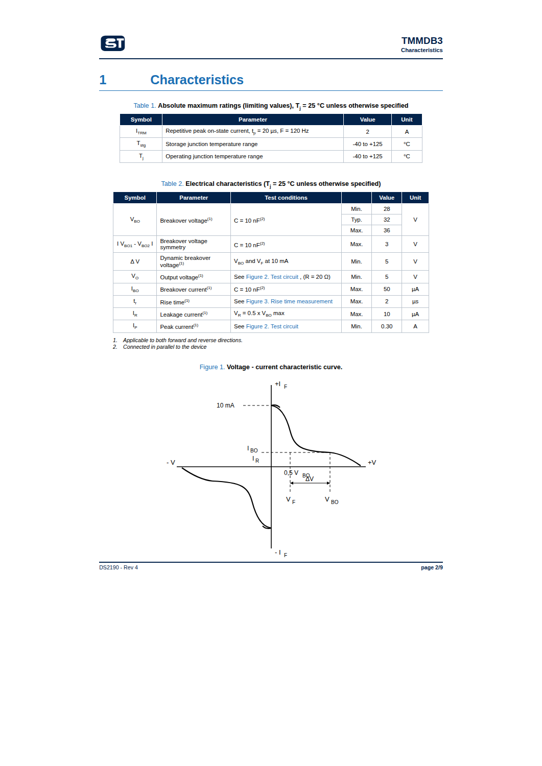TMMDB3
Characteristics
1 Characteristics
Table 1. Absolute maximum ratings (limiting values), Tj = 25 °C unless otherwise specified
| Symbol | Parameter | Value | Unit |
| --- | --- | --- | --- |
| I TRM | Repetitive peak on-state current, t p = 20 µs, F = 120 Hz | 2 | A |
| T stg | Storage junction temperature range | -40 to +125 | °C |
| T j | Operating junction temperature range | -40 to +125 | °C |
Table 2. Electrical characteristics (Tj = 25 °C unless otherwise specified)
| Symbol | Parameter | Test conditions | | Value | Unit |
| --- | --- | --- | --- | --- | --- |
| V BO | Breakover voltage (1) | C = 10 nF (2) | Min. | 28 | V |
| Typ. | 32 |
| Max. | 36 |
| I V BO1 - V BO2 I | Breakover voltage symmetry | C = 10 nF (2) | Max. | 3 | V |
| Δ V | Dynamic breakover voltage (1) | V BO and V F at 10 mA | Min. | 5 | V |
| V O | Output voltage (1) | See Figure 2. Test circuit , (R = 20 Ω) | Min. | 5 | V |
| I BO | Breakover current (1) | C = 10 nF (2) | Max. | 50 | µA |
| t r | Rise time (1) | See Figure 3. Rise time measurement | Max. | 2 | µs |
| I R | Leakage current (1) | V R = 0.5 x V BO max | Max. | 10 | µA |
| I P | Peak current (1) | See Figure 2. Test circuit | Min. | 0.30 | A |
1. Applicable to both forward and reverse directions.
2. Connected in parallel to the device
Figure 1. Voltage - current characteristic curve.
+I F - I F - V +V 10 mA I BO I R 0,5 V BO ΔV V F V BO
DS2190 - Rev 4
page 2/9